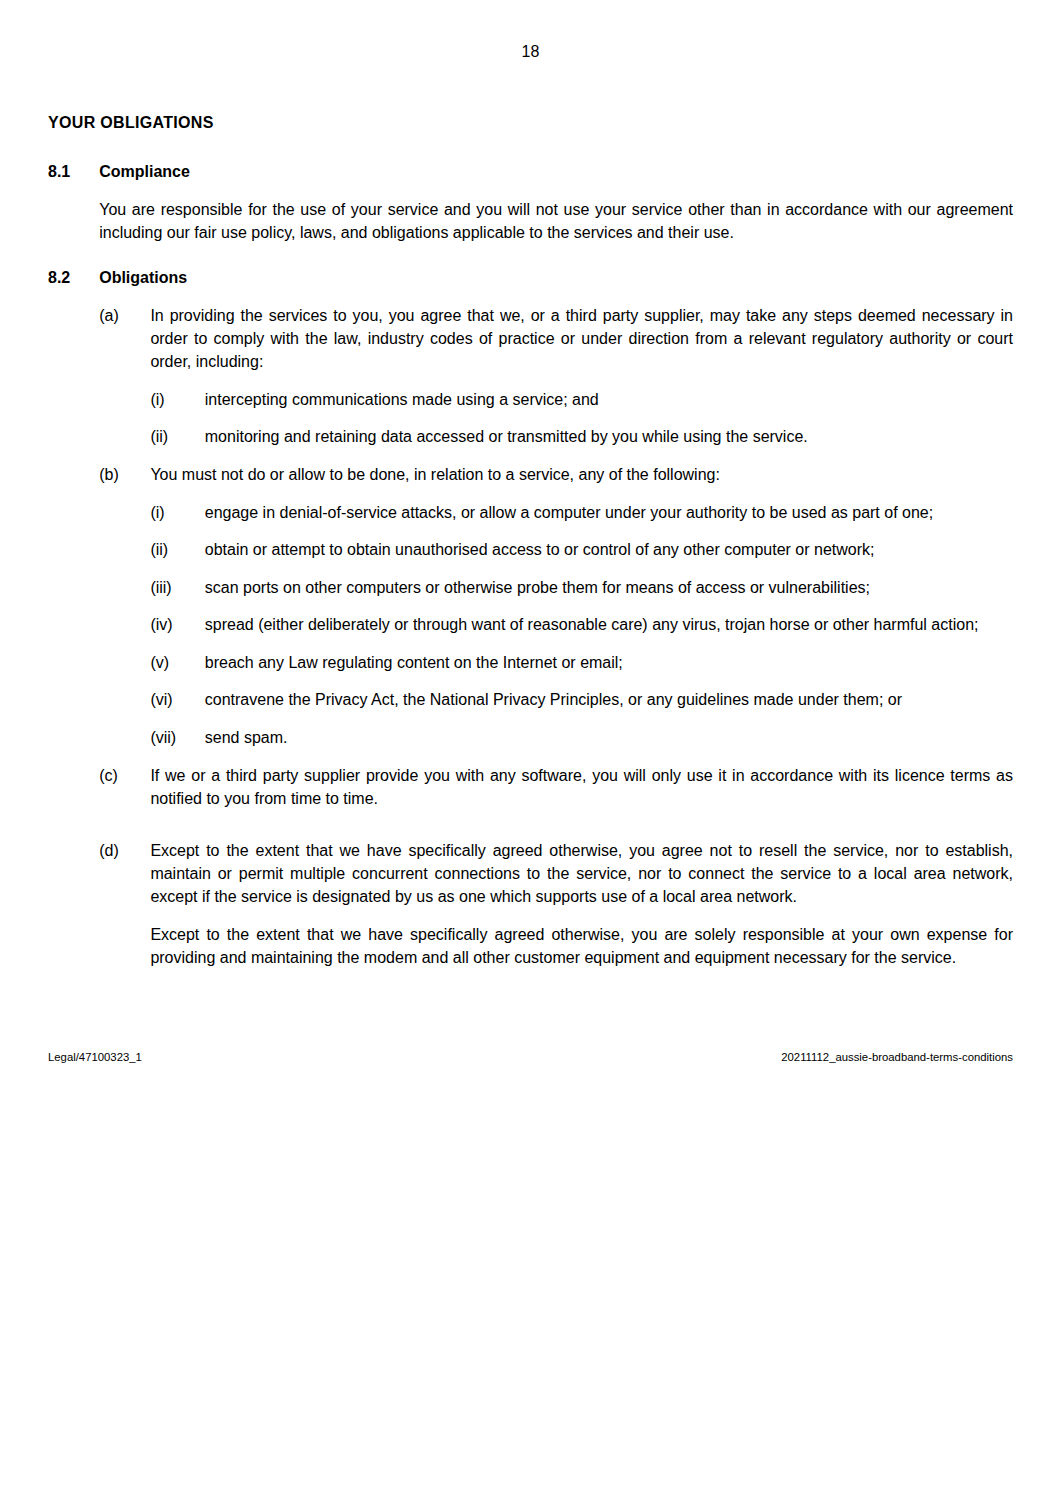18
YOUR OBLIGATIONS
8.1
Compliance
You are responsible for the use of your service and you will not use your service other than in accordance with our agreement including our fair use policy, laws, and obligations applicable to the services and their use.
8.2
Obligations
(a)
In providing the services to you, you agree that we, or a third party supplier, may take any steps deemed necessary in order to comply with the law, industry codes of practice or under direction from a relevant regulatory authority or court order, including:
(i)
intercepting communications made using a service; and
(ii)
monitoring and retaining data accessed or transmitted by you while using the service.
(b)
You must not do or allow to be done, in relation to a service, any of the following:
(i)
engage in denial-of-service attacks, or allow a computer under your authority to be used as part of one;
(ii)
obtain or attempt to obtain unauthorised access to or control of any other computer or network;
(iii)
scan ports on other computers or otherwise probe them for means of access or vulnerabilities;
(iv)
spread (either deliberately or through want of reasonable care) any virus, trojan horse or other harmful action;
(v)
breach any Law regulating content on the Internet or email;
(vi)
contravene the Privacy Act, the National Privacy Principles, or any guidelines made under them; or
(vii)
send spam.
(c)
If we or a third party supplier provide you with any software, you will only use it in accordance with its licence terms as notified to you from time to time.
(d)
Except to the extent that we have specifically agreed otherwise, you agree not to resell the service, nor to establish, maintain or permit multiple concurrent connections to the service, nor to connect the service to a local area network, except if the service is designated by us as one which supports use of a local area network.
Except to the extent that we have specifically agreed otherwise, you are solely responsible at your own expense for providing and maintaining the modem and all other customer equipment and equipment necessary for the service.
Legal/47100323_1 20211112_aussie-broadband-terms-conditions